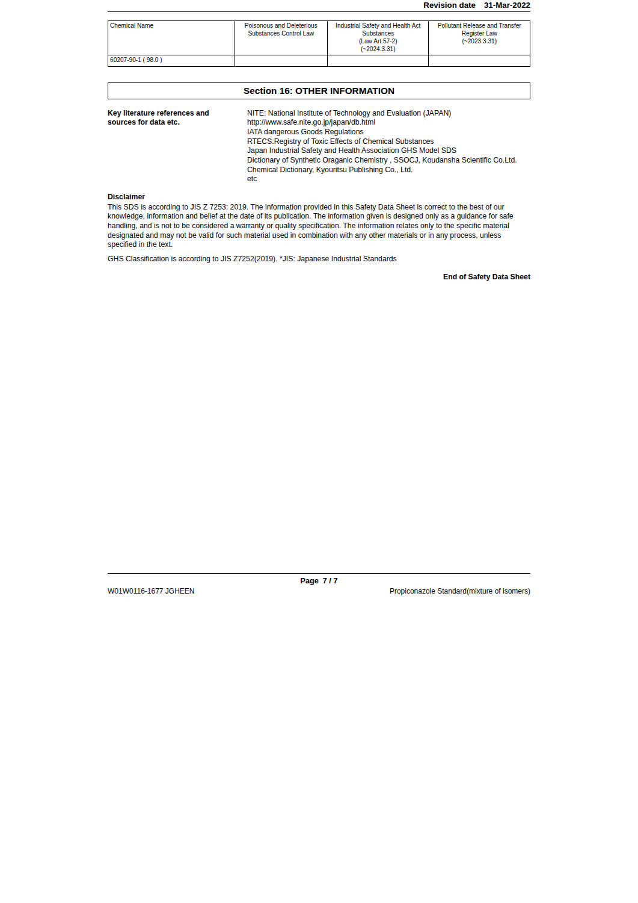Revision date31-Mar-2022
| Chemical Name | Poisonous and Deleterious Substances Control Law | Industrial Safety and Health Act Substances (Law Art.57-2) (~2024.3.31) | Pollutant Release and Transfer Register Law (~2023.3.31) |
| --- | --- | --- | --- |
| 60207-90-1 ( 98.0 ) | | | |
Section 16: OTHER INFORMATION
Key literature references and
sources for data etc.
NITE: National Institute of Technology and Evaluation (JAPAN)
http://www.safe.nite.go.jp/japan/db.html
IATA dangerous Goods Regulations
RTECS:Registry of Toxic Effects of Chemical Substances
Japan Industrial Safety and Health Association GHS Model SDS
Dictionary of Synthetic Oraganic Chemistry , SSOCJ, Koudansha Scientific Co.Ltd.
Chemical Dictionary, Kyouritsu Publishing Co., Ltd.
etc
Disclaimer
This SDS is according to JIS Z 7253: 2019. The information provided in this Safety Data Sheet is correct to the best of our knowledge, information and belief at the date of its publication. The information given is designed only as a guidance for safe handling, and is not to be considered a warranty or quality specification. The information relates only to the specific material designated and may not be valid for such material used in combination with any other materials or in any process, unless specified in the text.
GHS Classification is according to JIS Z7252(2019). *JIS: Japanese Industrial Standards
End of Safety Data Sheet
Page 7 / 7
W01W0116-1677 JGHEEN
Propiconazole Standard(mixture of isomers)